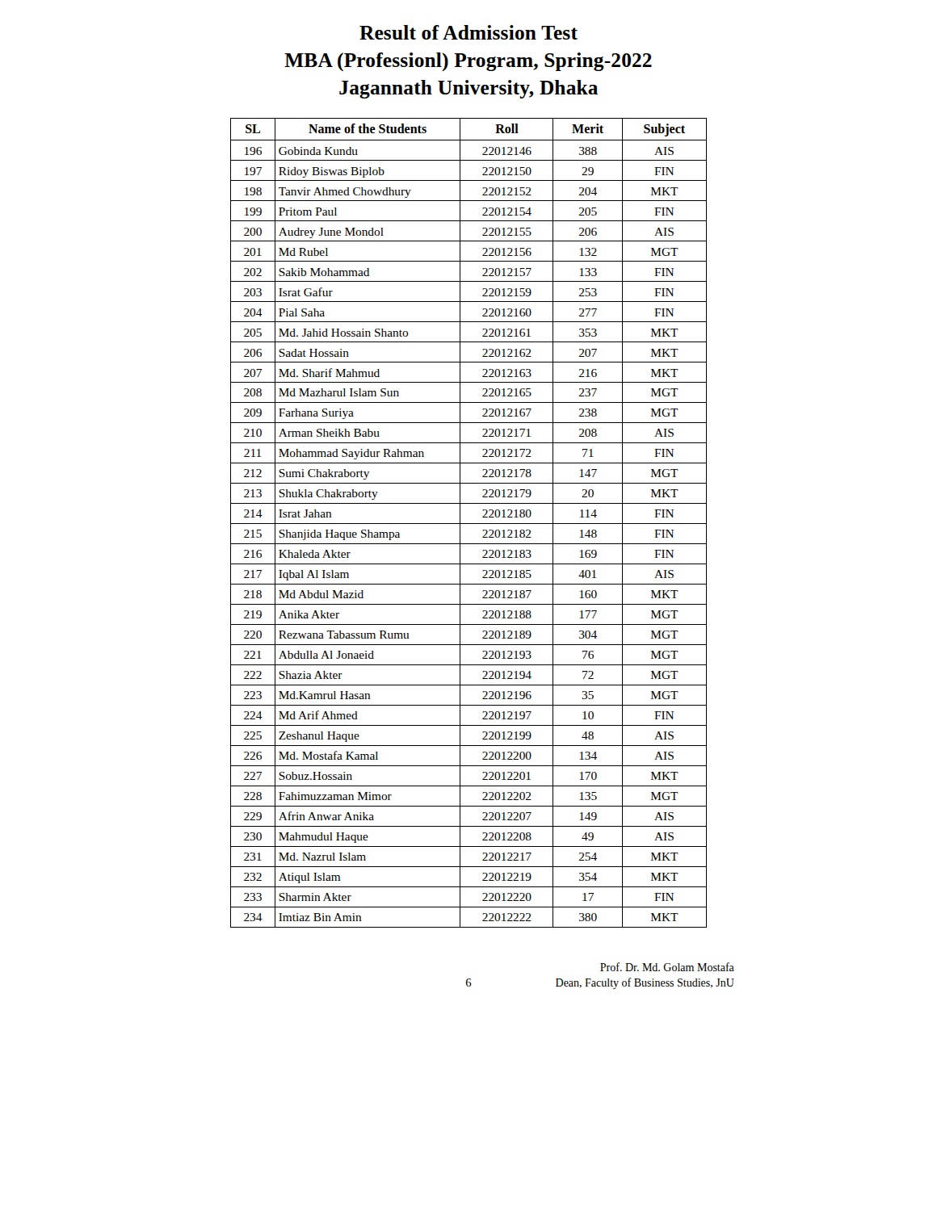Result of Admission Test MBA (Professionl) Program, Spring-2022 Jagannath University, Dhaka
| SL | Name of the Students | Roll | Merit | Subject |
| --- | --- | --- | --- | --- |
| 196 | Gobinda Kundu | 22012146 | 388 | AIS |
| 197 | Ridoy Biswas Biplob | 22012150 | 29 | FIN |
| 198 | Tanvir Ahmed Chowdhury | 22012152 | 204 | MKT |
| 199 | Pritom Paul | 22012154 | 205 | FIN |
| 200 | Audrey June Mondol | 22012155 | 206 | AIS |
| 201 | Md Rubel | 22012156 | 132 | MGT |
| 202 | Sakib Mohammad | 22012157 | 133 | FIN |
| 203 | Israt Gafur | 22012159 | 253 | FIN |
| 204 | Pial Saha | 22012160 | 277 | FIN |
| 205 | Md. Jahid Hossain Shanto | 22012161 | 353 | MKT |
| 206 | Sadat Hossain | 22012162 | 207 | MKT |
| 207 | Md. Sharif Mahmud | 22012163 | 216 | MKT |
| 208 | Md Mazharul Islam Sun | 22012165 | 237 | MGT |
| 209 | Farhana Suriya | 22012167 | 238 | MGT |
| 210 | Arman Sheikh Babu | 22012171 | 208 | AIS |
| 211 | Mohammad Sayidur Rahman | 22012172 | 71 | FIN |
| 212 | Sumi Chakraborty | 22012178 | 147 | MGT |
| 213 | Shukla Chakraborty | 22012179 | 20 | MKT |
| 214 | Israt Jahan | 22012180 | 114 | FIN |
| 215 | Shanjida Haque Shampa | 22012182 | 148 | FIN |
| 216 | Khaleda Akter | 22012183 | 169 | FIN |
| 217 | Iqbal Al Islam | 22012185 | 401 | AIS |
| 218 | Md Abdul Mazid | 22012187 | 160 | MKT |
| 219 | Anika Akter | 22012188 | 177 | MGT |
| 220 | Rezwana Tabassum Rumu | 22012189 | 304 | MGT |
| 221 | Abdulla Al Jonaeid | 22012193 | 76 | MGT |
| 222 | Shazia Akter | 22012194 | 72 | MGT |
| 223 | Md.Kamrul Hasan | 22012196 | 35 | MGT |
| 224 | Md Arif Ahmed | 22012197 | 10 | FIN |
| 225 | Zeshanul Haque | 22012199 | 48 | AIS |
| 226 | Md. Mostafa Kamal | 22012200 | 134 | AIS |
| 227 | Sobuz.Hossain | 22012201 | 170 | MKT |
| 228 | Fahimuzzaman Mimor | 22012202 | 135 | MGT |
| 229 | Afrin Anwar Anika | 22012207 | 149 | AIS |
| 230 | Mahmudul Haque | 22012208 | 49 | AIS |
| 231 | Md. Nazrul Islam | 22012217 | 254 | MKT |
| 232 | Atiqul Islam | 22012219 | 354 | MKT |
| 233 | Sharmin Akter | 22012220 | 17 | FIN |
| 234 | Imtiaz Bin Amin | 22012222 | 380 | MKT |
6
Prof. Dr. Md. Golam Mostafa
Dean, Faculty of Business Studies, JnU